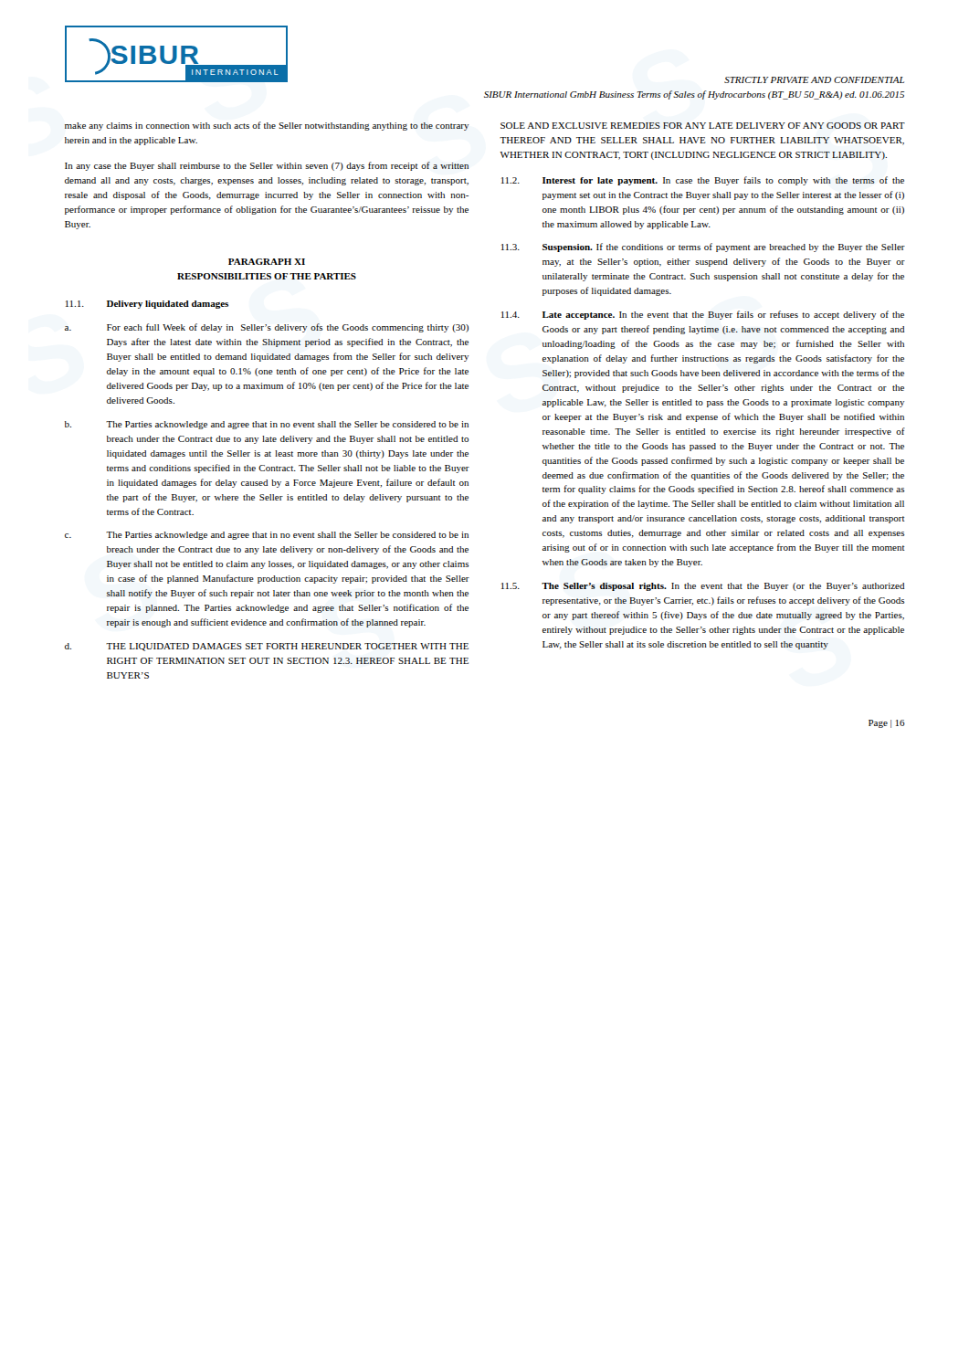S
S
S
S
S
S
S
S
S
S
S
S
S
S
S
S
S
S
S
S
S
SIBUR
INTERNATIONAL
STRICTLY PRIVATE AND CONFIDENTIAL
SIBUR International GmbH Business Terms of Sales of Hydrocarbons (BT_BU 50_R&A) ed. 01.06.2015
make any claims in connection with such acts of the Seller notwithstanding anything to the contrary herein and in the applicable Law.
In any case the Buyer shall reimburse to the Seller within seven (7) days from receipt of a written demand all and any costs, charges, expenses and losses, including related to storage, transport, resale and disposal of the Goods, demurrage incurred by the Seller in connection with non-performance or improper performance of obligation for the Guarantee’s/Guarantees’ reissue by the Buyer.
PARAGRAPH XI
RESPONSIBILITIES OF THE PARTIES
11.1.
Delivery liquidated damages
a.
For each full Week of delay in Seller’s delivery ofs the Goods commencing thirty (30) Days after the latest date within the Shipment period as specified in the Contract, the Buyer shall be entitled to demand liquidated damages from the Seller for such delivery delay in the amount equal to 0.1% (one tenth of one per cent) of the Price for the late delivered Goods per Day, up to a maximum of 10% (ten per cent) of the Price for the late delivered Goods.
b.
The Parties acknowledge and agree that in no event shall the Seller be considered to be in breach under the Contract due to any late delivery and the Buyer shall not be entitled to liquidated damages until the Seller is at least more than 30 (thirty) Days late under the terms and conditions specified in the Contract. The Seller shall not be liable to the Buyer in liquidated damages for delay caused by a Force Majeure Event, failure or default on the part of the Buyer, or where the Seller is entitled to delay delivery pursuant to the terms of the Contract.
c.
The Parties acknowledge and agree that in no event shall the Seller be considered to be in breach under the Contract due to any late delivery or non-delivery of the Goods and the Buyer shall not be entitled to claim any losses, or liquidated damages, or any other claims in case of the planned Manufacture production capacity repair; provided that the Seller shall notify the Buyer of such repair not later than one week prior to the month when the repair is planned. The Parties acknowledge and agree that Seller’s notification of the repair is enough and sufficient evidence and confirmation of the planned repair.
d.
THE LIQUIDATED DAMAGES SET FORTH HEREUNDER TOGETHER WITH THE RIGHT OF TERMINATION SET OUT IN SECTION 12.3. HEREOF SHALL BE THE BUYER’S
SOLE AND EXCLUSIVE REMEDIES FOR ANY LATE DELIVERY OF ANY GOODS OR PART THEREOF AND THE SELLER SHALL HAVE NO FURTHER LIABILITY WHATSOEVER, WHETHER IN CONTRACT, TORT (INCLUDING NEGLIGENCE OR STRICT LIABILITY).
11.2.
Interest for late payment. In case the Buyer fails to comply with the terms of the payment set out in the Contract the Buyer shall pay to the Seller interest at the lesser of (i) one month LIBOR plus 4% (four per cent) per annum of the outstanding amount or (ii) the maximum allowed by applicable Law.
11.3.
Suspension. If the conditions or terms of payment are breached by the Buyer the Seller may, at the Seller’s option, either suspend delivery of the Goods to the Buyer or unilaterally terminate the Contract. Such suspension shall not constitute a delay for the purposes of liquidated damages.
11.4.
Late acceptance. In the event that the Buyer fails or refuses to accept delivery of the Goods or any part thereof pending laytime (i.e. have not commenced the accepting and unloading/loading of the Goods as the case may be; or furnished the Seller with explanation of delay and further instructions as regards the Goods satisfactory for the Seller); provided that such Goods have been delivered in accordance with the terms of the Contract, without prejudice to the Seller’s other rights under the Contract or the applicable Law, the Seller is entitled to pass the Goods to a proximate logistic company or keeper at the Buyer’s risk and expense of which the Buyer shall be notified within reasonable time. The Seller is entitled to exercise its right hereunder irrespective of whether the title to the Goods has passed to the Buyer under the Contract or not. The quantities of the Goods passed confirmed by such a logistic company or keeper shall be deemed as due confirmation of the quantities of the Goods delivered by the Seller; the term for quality claims for the Goods specified in Section 2.8. hereof shall commence as of the expiration of the laytime. The Seller shall be entitled to claim without limitation all and any transport and/or insurance cancellation costs, storage costs, additional transport costs, customs duties, demurrage and other similar or related costs and all expenses arising out of or in connection with such late acceptance from the Buyer till the moment when the Goods are taken by the Buyer.
11.5.
The Seller’s disposal rights. In the event that the Buyer (or the Buyer’s authorized representative, or the Buyer’s Carrier, etc.) fails or refuses to accept delivery of the Goods or any part thereof within 5 (five) Days of the due date mutually agreed by the Parties, entirely without prejudice to the Seller’s other rights under the Contract or the applicable Law, the Seller shall at its sole discretion be entitled to sell the quantity
Page | 16